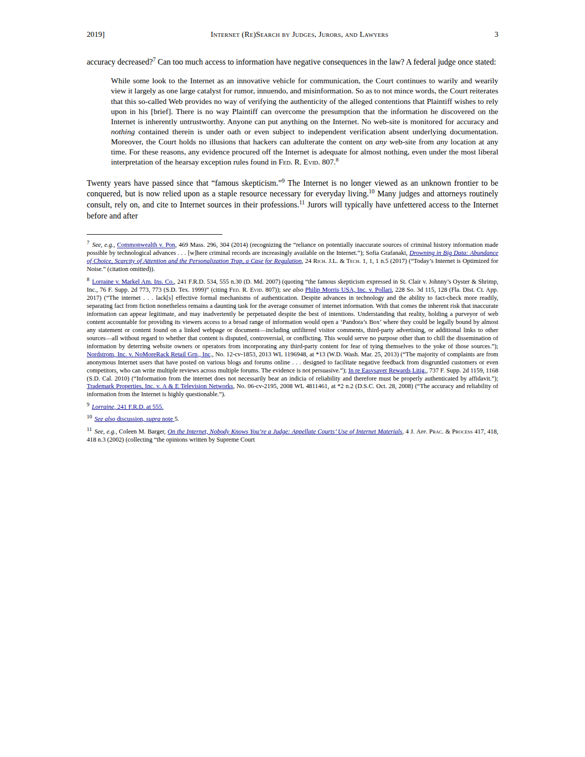2019] Internet (Re)Search by Judges, Jurors, and Lawyers 3
accuracy decreased?7 Can too much access to information have negative consequences in the law? A federal judge once stated:
While some look to the Internet as an innovative vehicle for communication, the Court continues to warily and wearily view it largely as one large catalyst for rumor, innuendo, and misinformation. So as to not mince words, the Court reiterates that this so-called Web provides no way of verifying the authenticity of the alleged contentions that Plaintiff wishes to rely upon in his [brief]. There is no way Plaintiff can overcome the presumption that the information he discovered on the Internet is inherently untrustworthy. Anyone can put anything on the Internet. No web-site is monitored for accuracy and nothing contained therein is under oath or even subject to independent verification absent underlying documentation. Moreover, the Court holds no illusions that hackers can adulterate the content on any web-site from any location at any time. For these reasons, any evidence procured off the Internet is adequate for almost nothing, even under the most liberal interpretation of the hearsay exception rules found in Fed. R. Evid. 807.8
Twenty years have passed since that “famous skepticism.”9 The Internet is no longer viewed as an unknown frontier to be conquered, but is now relied upon as a staple resource necessary for everyday living.10 Many judges and attorneys routinely consult, rely on, and cite to Internet sources in their professions.11 Jurors will typically have unfettered access to the Internet before and after
7 See, e.g., Commonwealth v. Pon, 469 Mass. 296, 304 (2014) (recognizing the “reliance on potentially inaccurate sources of criminal history information made possible by technological advances . . . [w]here criminal records are increasingly available on the Internet.”); Sofia Grafanaki, Drowning in Big Data: Abundance of Choice, Scarcity of Attention and the Personalization Trap, a Case for Regulation, 24 Rich. J.L. & Tech. 1, 1, 1 n.5 (2017) (“Today’s Internet is Optimized for Noise.” (citation omitted)).
8 Lorraine v. Markel Am. Ins. Co., 241 F.R.D. 534, 555 n.30 (D. Md. 2007) (quoting “the famous skepticism expressed in St. Clair v. Johnny’s Oyster & Shrimp, Inc., 76 F. Supp. 2d 773, 773 (S.D. Tex. 1999)” (citing Fed. R. Evid. 807)); see also Philip Morris USA, Inc. v. Pollari, 228 So. 3d 115, 128 (Fla. Dist. Ct. App. 2017) (“The internet . . . lack[s] effective formal mechanisms of authentication. Despite advances in technology and the ability to fact-check more readily, separating fact from fiction nonetheless remains a daunting task for the average consumer of internet information. With that comes the inherent risk that inaccurate information can appear legitimate, and may inadvertently be perpetuated despite the best of intentions. Understanding that reality, holding a purveyor of web content accountable for providing its viewers access to a broad range of information would open a ‘Pandora’s Box’ where they could be legally bound by almost any statement or content found on a linked webpage or document—including unfiltered visitor comments, third-party advertising, or additional links to other sources—all without regard to whether that content is disputed, controversial, or conflicting. This would serve no purpose other than to chill the dissemination of information by deterring website owners or operators from incorporating any third-party content for fear of tying themselves to the yoke of those sources.”); Nordstrom, Inc. v. NoMoreRack Retail Grp., Inc., No. 12-cv-1853, 2013 WL 1196948, at *13 (W.D. Wash. Mar. 25, 2013) (“The majority of complaints are from anonymous Internet users that have posted on various blogs and forums online . . . designed to facilitate negative feedback from disgruntled customers or even competitors, who can write multiple reviews across multiple forums. The evidence is not persuasive.”); In re Easysaver Rewards Litig., 737 F. Supp. 2d 1159, 1168 (S.D. Cal. 2010) (“Information from the internet does not necessarily bear an indicia of reliability and therefore must be properly authenticated by affidavit.”); Trademark Properties, Inc. v. A & E Television Networks, No. 06-cv-2195, 2008 WL 4811461, at *2 n.2 (D.S.C. Oct. 28, 2008) (“The accuracy and reliability of information from the Internet is highly questionable.”).
9 Lorraine, 241 F.R.D. at 555.
10 See also discussion, supra note 5.
11 See, e.g., Coleen M. Barger, On the Internet, Nobody Knows You’re a Judge: Appellate Courts’ Use of Internet Materials, 4 J. App. Prac. & Process 417, 418, 418 n.3 (2002) (collecting “the opinions written by Supreme Court